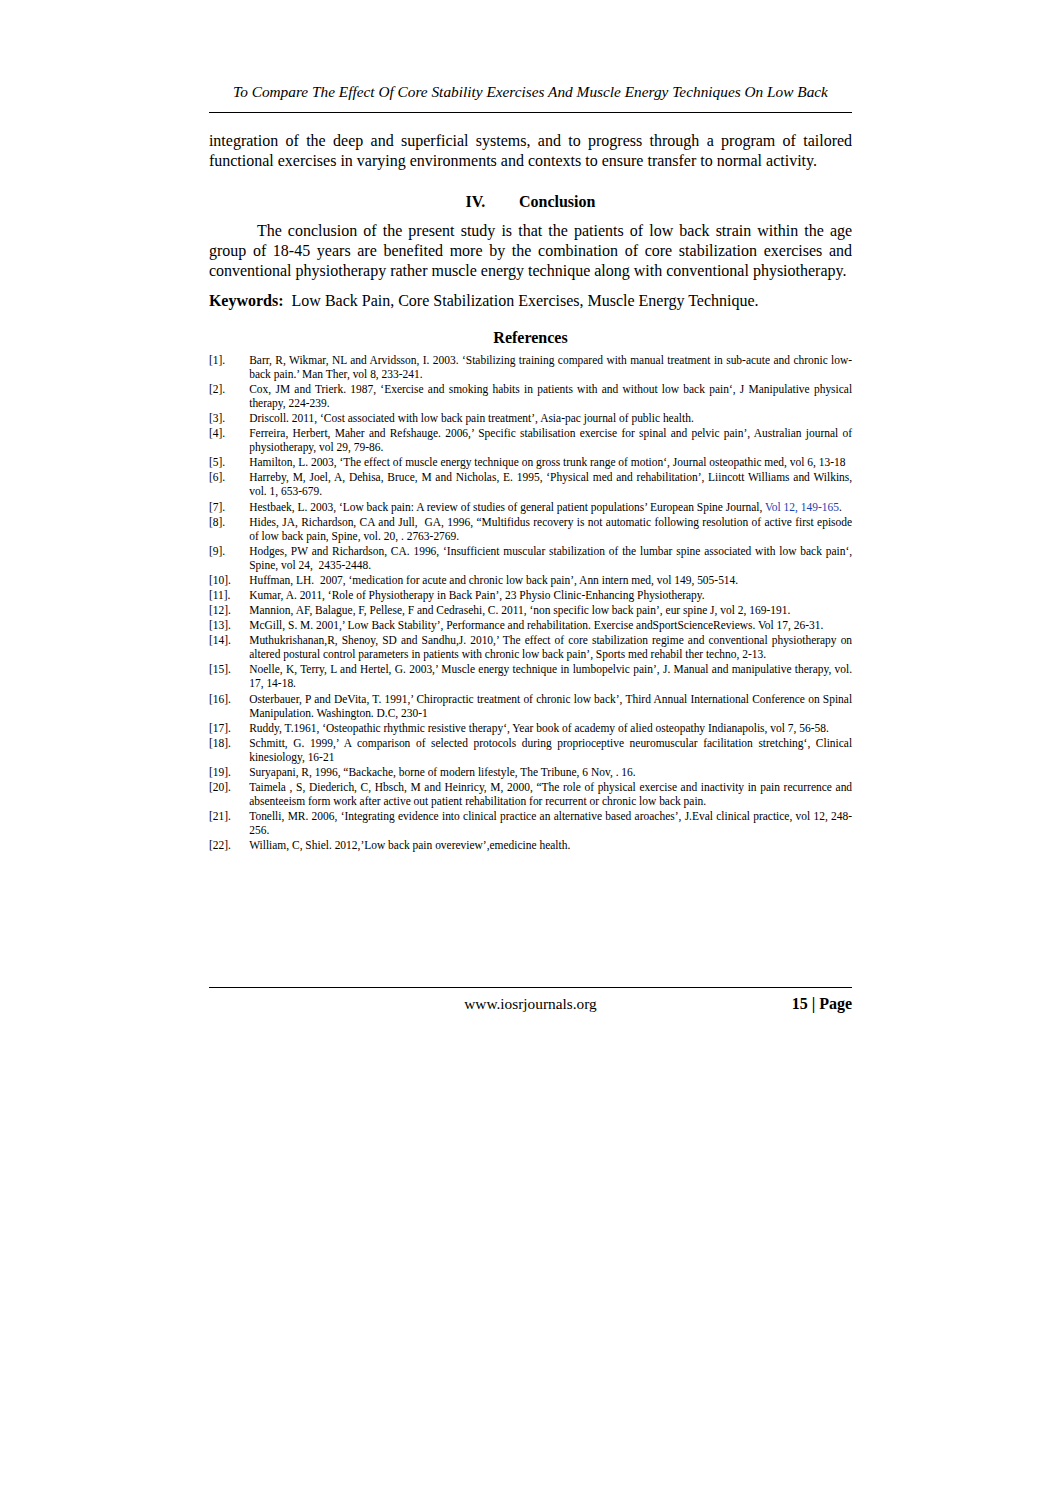To Compare The Effect Of Core Stability Exercises And Muscle Energy Techniques On Low Back
integration of the deep and superficial systems, and to progress through a program of tailored functional exercises in varying environments and contexts to ensure transfer to normal activity.
IV. Conclusion
The conclusion of the present study is that the patients of low back strain within the age group of 18-45 years are benefited more by the combination of core stabilization exercises and conventional physiotherapy rather muscle energy technique along with conventional physiotherapy.
Keywords: Low Back Pain, Core Stabilization Exercises, Muscle Energy Technique.
References
[1]. Barr, R, Wikmar, NL and Arvidsson, I. 2003. ‘Stabilizing training compared with manual treatment in sub-acute and chronic low-back pain.’ Man Ther, vol 8, 233-241.
[2]. Cox, JM and Trierk. 1987, ‘Exercise and smoking habits in patients with and without low back pain‘, J Manipulative physical therapy, 224-239.
[3]. Driscoll. 2011, ‘Cost associated with low back pain treatment’, Asia-pac journal of public health.
[4]. Ferreira, Herbert, Maher and Refshauge. 2006,’ Specific stabilisation exercise for spinal and pelvic pain’, Australian journal of physiotherapy, vol 29, 79-86.
[5]. Hamilton, L. 2003, ‘The effect of muscle energy technique on gross trunk range of motion‘, Journal osteopathic med, vol 6, 13-18
[6]. Harreby, M, Joel, A, Dehisa, Bruce, M and Nicholas, E. 1995, ‘Physical med and rehabilitation’, Liincott Williams and Wilkins, vol. 1, 653-679.
[7]. Hestbaek, L. 2003, ‘Low back pain: A review of studies of general patient populations’ European Spine Journal, Vol 12, 149-165.
[8]. Hides, JA, Richardson, CA and Jull, GA, 1996, “Multifidus recovery is not automatic following resolution of active first episode of low back pain, Spine, vol. 20, . 2763-2769.
[9]. Hodges, PW and Richardson, CA. 1996, ‘Insufficient muscular stabilization of the lumbar spine associated with low back pain‘, Spine, vol 24, 2435-2448.
[10]. Huffman, LH. 2007, ‘medication for acute and chronic low back pain’, Ann intern med, vol 149, 505-514.
[11]. Kumar, A. 2011, ‘Role of Physiotherapy in Back Pain’, 23 Physio Clinic-Enhancing Physiotherapy.
[12]. Mannion, AF, Balague, F, Pellese, F and Cedrasehi, C. 2011, ‘non specific low back pain’, eur spine J, vol 2, 169-191.
[13]. McGill, S. M. 2001,’ Low Back Stability’, Performance and rehabilitation. Exercise andSportScienceReviews. Vol 17, 26-31.
[14]. Muthukrishanan,R, Shenoy, SD and Sandhu,J. 2010,’ The effect of core stabilization regime and conventional physiotherapy on altered postural control parameters in patients with chronic low back pain’, Sports med rehabil ther techno, 2-13.
[15]. Noelle, K, Terry, L and Hertel, G. 2003,’ Muscle energy technique in lumbopelvic pain’, J. Manual and manipulative therapy, vol. 17, 14-18.
[16]. Osterbauer, P and DeVita, T. 1991,’ Chiropractic treatment of chronic low back’, Third Annual International Conference on Spinal Manipulation. Washington. D.C, 230-1
[17]. Ruddy, T.1961, ‘Osteopathic rhythmic resistive therapy‘, Year book of academy of alied osteopathy Indianapolis, vol 7, 56-58.
[18]. Schmitt, G. 1999,’ A comparison of selected protocols during proprioceptive neuromuscular facilitation stretching‘, Clinical kinesiology, 16-21
[19]. Suryapani, R, 1996, “Backache, borne of modern lifestyle, The Tribune, 6 Nov, . 16.
[20]. Taimela , S, Diederich, C, Hbsch, M and Heinricy, M, 2000, “The role of physical exercise and inactivity in pain recurrence and absenteeism form work after active out patient rehabilitation for recurrent or chronic low back pain.
[21]. Tonelli, MR. 2006, ‘Integrating evidence into clinical practice an alternative based aroaches’, J.Eval clinical practice, vol 12, 248-256.
[22]. William, C, Shiel. 2012,’Low back pain overeview’,emedicine health.
www.iosrjournals.org
15 | Page